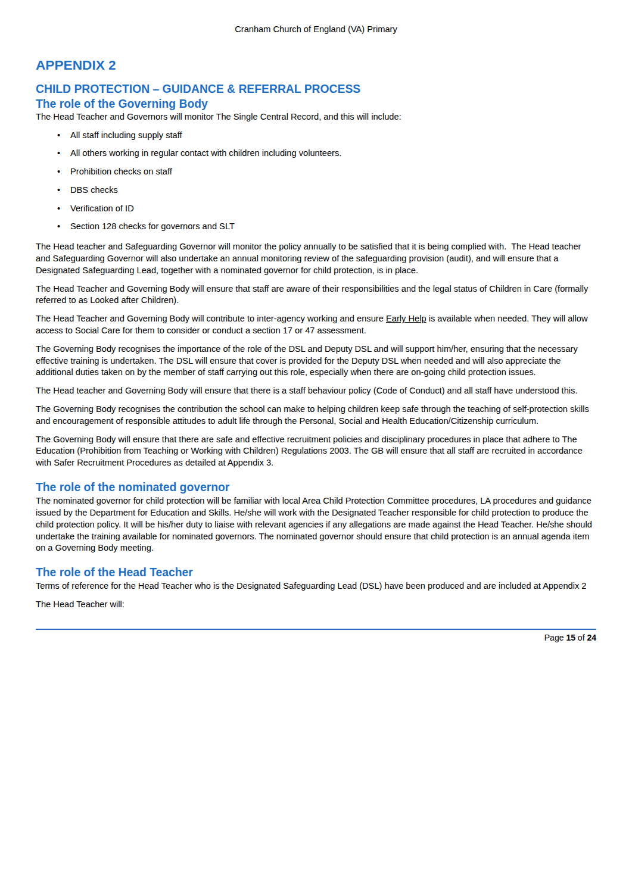Cranham Church of England (VA) Primary
APPENDIX 2
CHILD PROTECTION – GUIDANCE & REFERRAL PROCESS
The role of the Governing Body
The Head Teacher and Governors will monitor The Single Central Record, and this will include:
All staff including supply staff
All others working in regular contact with children including volunteers.
Prohibition checks on staff
DBS checks
Verification of ID
Section 128 checks for governors and SLT
The Head teacher and Safeguarding Governor will monitor the policy annually to be satisfied that it is being complied with. The Head teacher and Safeguarding Governor will also undertake an annual monitoring review of the safeguarding provision (audit), and will ensure that a Designated Safeguarding Lead, together with a nominated governor for child protection, is in place.
The Head Teacher and Governing Body will ensure that staff are aware of their responsibilities and the legal status of Children in Care (formally referred to as Looked after Children).
The Head Teacher and Governing Body will contribute to inter-agency working and ensure Early Help is available when needed. They will allow access to Social Care for them to consider or conduct a section 17 or 47 assessment.
The Governing Body recognises the importance of the role of the DSL and Deputy DSL and will support him/her, ensuring that the necessary effective training is undertaken. The DSL will ensure that cover is provided for the Deputy DSL when needed and will also appreciate the additional duties taken on by the member of staff carrying out this role, especially when there are on-going child protection issues.
The Head teacher and Governing Body will ensure that there is a staff behaviour policy (Code of Conduct) and all staff have understood this.
The Governing Body recognises the contribution the school can make to helping children keep safe through the teaching of self-protection skills and encouragement of responsible attitudes to adult life through the Personal, Social and Health Education/Citizenship curriculum.
The Governing Body will ensure that there are safe and effective recruitment policies and disciplinary procedures in place that adhere to The Education (Prohibition from Teaching or Working with Children) Regulations 2003. The GB will ensure that all staff are recruited in accordance with Safer Recruitment Procedures as detailed at Appendix 3.
The role of the nominated governor
The nominated governor for child protection will be familiar with local Area Child Protection Committee procedures, LA procedures and guidance issued by the Department for Education and Skills. He/she will work with the Designated Teacher responsible for child protection to produce the child protection policy. It will be his/her duty to liaise with relevant agencies if any allegations are made against the Head Teacher. He/she should undertake the training available for nominated governors. The nominated governor should ensure that child protection is an annual agenda item on a Governing Body meeting.
The role of the Head Teacher
Terms of reference for the Head Teacher who is the Designated Safeguarding Lead (DSL) have been produced and are included at Appendix 2
The Head Teacher will:
Page 15 of 24